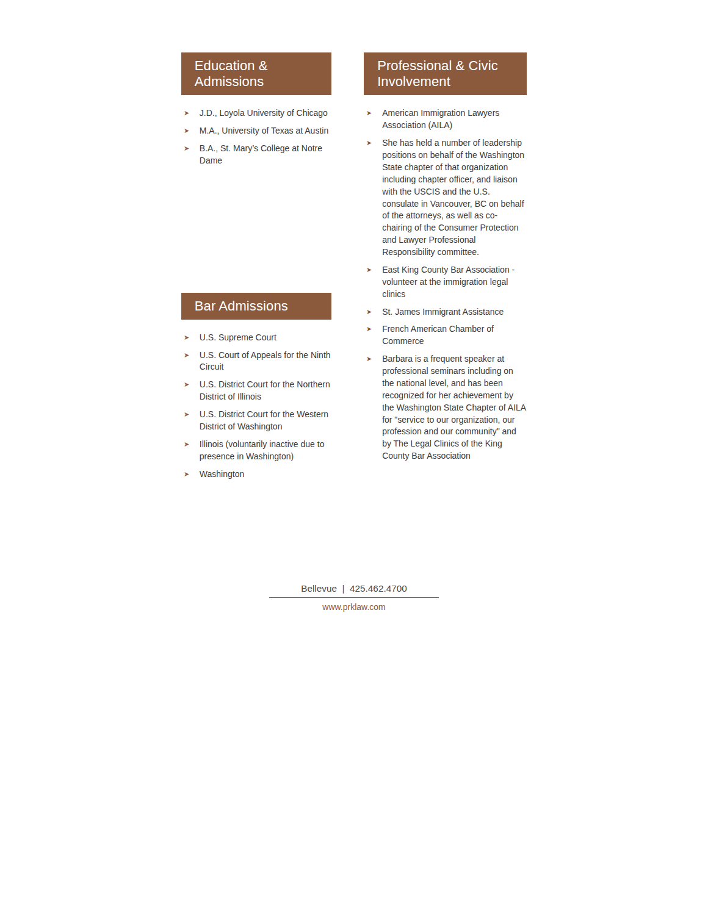Education & Admissions
J.D., Loyola University of Chicago
M.A., University of Texas at Austin
B.A., St. Mary’s College at Notre Dame
Bar Admissions
U.S. Supreme Court
U.S. Court of Appeals for the Ninth Circuit
U.S. District Court for the Northern District of Illinois
U.S. District Court for the Western District of Washington
Illinois (voluntarily inactive due to presence in Washington)
Washington
Professional & Civic Involvement
American Immigration Lawyers Association (AILA)
She has held a number of leadership positions on behalf of the Washington State chapter of that organization including chapter officer, and liaison with the USCIS and the U.S. consulate in Vancouver, BC on behalf of the attorneys, as well as co-chairing of the Consumer Protection and Lawyer Professional Responsibility committee.
East King County Bar Association - volunteer at the immigration legal clinics
St. James Immigrant Assistance
French American Chamber of Commerce
Barbara is a frequent speaker at professional seminars including on the national level, and has been recognized for her achievement by the Washington State Chapter of AILA for "service to our organization, our profession and our community" and by The Legal Clinics of the King County Bar Association
Bellevue | 425.462.4700
www.prklaw.com